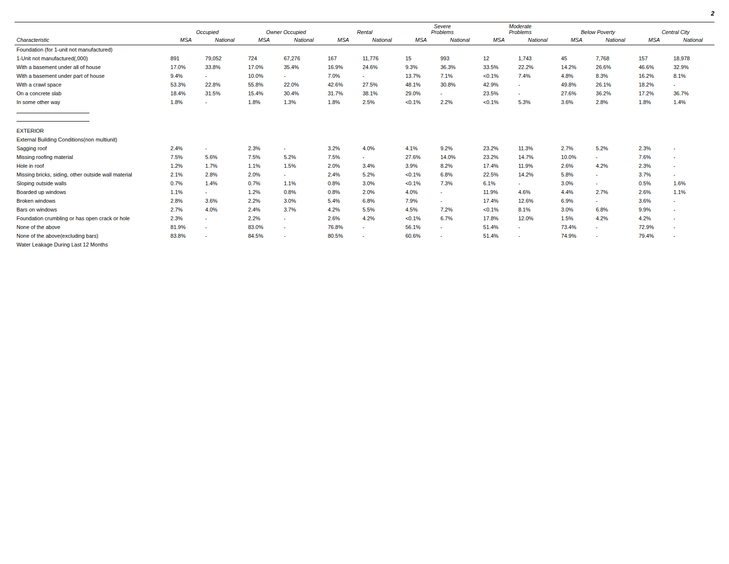2
| | Occupied | Owner Occupied | Rental | Severe Problems | Moderate Problems | Below Poverty | Central City |
| --- | --- | --- | --- | --- | --- | --- | --- |
| Characteristic | MSA | National | MSA | National | MSA | National | MSA | National | MSA | National | MSA | National | MSA | National |
| Foundation (for 1-unit not manufactured) | | | | | | | | | | | | | | |
| 1-Unit not manufactured(,000) | 891 | 79,052 | 724 | 67,276 | 167 | 11,776 | 15 | 993 | 12 | 1,743 | 45 | 7,768 | 157 | 18,978 |
| With a basement under all of house | 17.0% | 33.8% | 17.0% | 35.4% | 16.9% | 24.6% | 9.3% | 36.3% | 33.5% | 22.2% | 14.2% | 26.6% | 46.6% | 32.9% |
| With a basement under part of house | 9.4% | - | 10.0% | - | 7.0% | - | 13.7% | 7.1% | <0.1% | 7.4% | 4.8% | 8.3% | 16.2% | 8.1% |
| With a crawl space | 53.3% | 22.8% | 55.8% | 22.0% | 42.6% | 27.5% | 48.1% | 30.8% | 42.9% | - | 49.8% | 26.1% | 18.2% | - |
| On a concrete slab | 18.4% | 31.5% | 15.4% | 30.4% | 31.7% | 38.1% | 29.0% | - | 23.5% | - | 27.6% | 36.2% | 17.2% | 36.7% |
| In some other way | 1.8% | - | 1.8% | 1.3% | 1.8% | 2.5% | <0.1% | 2.2% | <0.1% | 5.3% | 3.6% | 2.8% | 1.8% | 1.4% |
| EXTERIOR | | | | | | | | | | | | | | |
| External Building Conditions(non multiunit) | | | | | | | | | | | | | | |
| Sagging roof | 2.4% | - | 2.3% | - | 3.2% | 4.0% | 4.1% | 9.2% | 23.2% | 11.3% | 2.7% | 5.2% | 2.3% | - |
| Missing roofing material | 7.5% | 5.6% | 7.5% | 5.2% | 7.5% | - | 27.6% | 14.0% | 23.2% | 14.7% | 10.0% | - | 7.6% | - |
| Hole in roof | 1.2% | 1.7% | 1.1% | 1.5% | 2.0% | 3.4% | 3.9% | 8.2% | 17.4% | 11.9% | 2.6% | 4.2% | 2.3% | - |
| Missing bricks, siding, other outside wall material | 2.1% | 2.8% | 2.0% | - | 2.4% | 5.2% | <0.1% | 6.8% | 22.5% | 14.2% | 5.8% | - | 3.7% | - |
| Sloping outside walls | 0.7% | 1.4% | 0.7% | 1.1% | 0.8% | 3.0% | <0.1% | 7.3% | 6.1% | - | 3.0% | - | 0.5% | 1.6% |
| Boarded up windows | 1.1% | - | 1.2% | 0.8% | 0.8% | 2.0% | 4.0% | - | 11.9% | 4.6% | 4.4% | 2.7% | 2.6% | 1.1% |
| Broken windows | 2.8% | 3.6% | 2.2% | 3.0% | 5.4% | 6.8% | 7.9% | - | 17.4% | 12.6% | 6.9% | - | 3.6% | - |
| Bars on windows | 2.7% | 4.0% | 2.4% | 3.7% | 4.2% | 5.5% | 4.5% | 7.2% | <0.1% | 8.1% | 3.0% | 6.8% | 9.9% | - |
| Foundation crumbling or has open crack or hole | 2.3% | - | 2.2% | - | 2.6% | 4.2% | <0.1% | 6.7% | 17.8% | 12.0% | 1.5% | 4.2% | 4.2% | - |
| None of the above | 81.9% | - | 83.0% | - | 76.8% | - | 56.1% | - | 51.4% | - | 73.4% | - | 72.9% | - |
| None of the above(excluding bars) | 83.8% | - | 84.5% | - | 80.5% | - | 60.6% | - | 51.4% | - | 74.9% | - | 79.4% | - |
| Water Leakage During Last 12 Months | | | | | | | | | | | | | | |